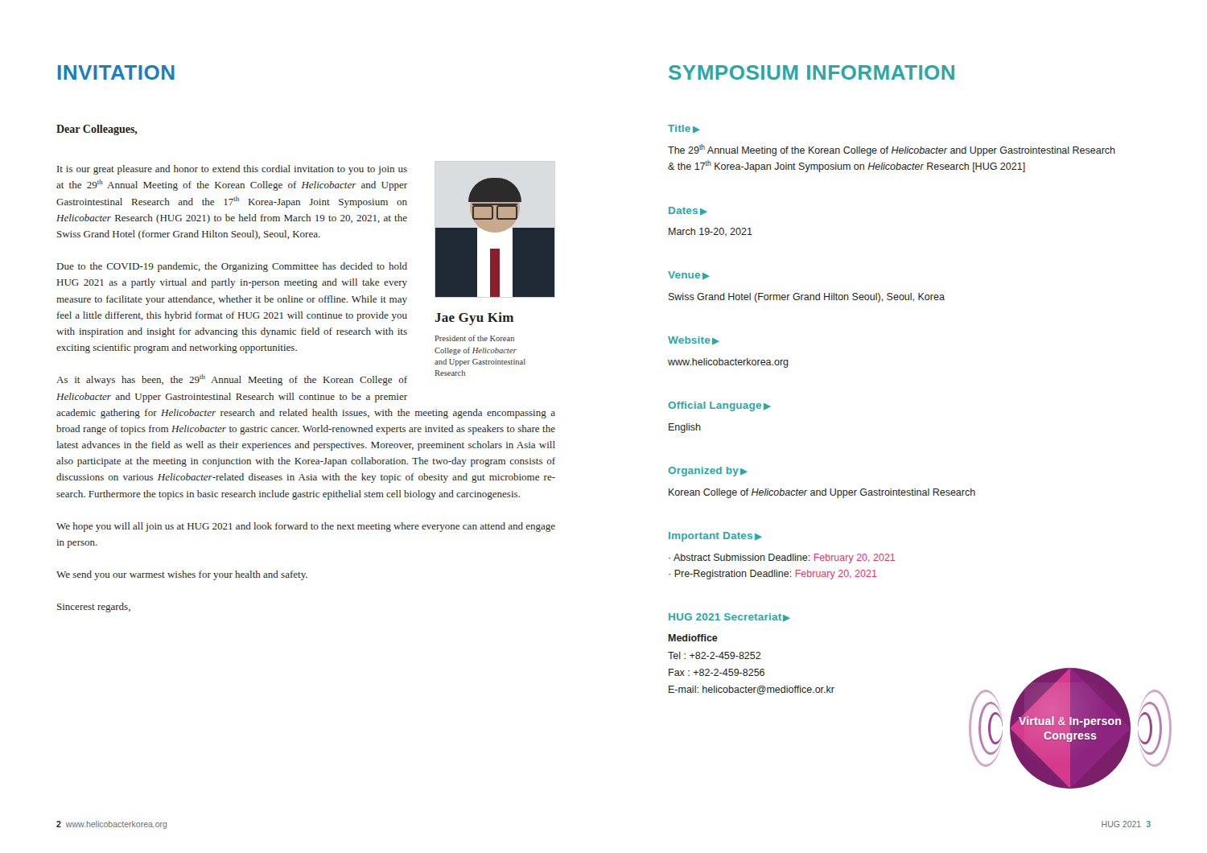INVITATION
Dear Colleagues,
Jae Gyu Kim
President of the Korean
College of Helicobacter
and Upper Gastrointestinal
Research
It is our great pleasure and honor to extend this cordial invitation to you to join us at the 29th Annual Meeting of the Korean College of Helicobacter and Upper Gastrointestinal Research and the 17th Korea-Japan Joint Symposium on Helicobacter Research (HUG 2021) to be held from March 19 to 20, 2021, at the Swiss Grand Hotel (former Grand Hilton Seoul), Seoul, Korea.
Due to the COVID-19 pandemic, the Organizing Committee has decided to hold HUG 2021 as a partly virtual and partly in-person meeting and will take every measure to facilitate your attendance, whether it be online or offline. While it may feel a little different, this hybrid format of HUG 2021 will continue to provide you with inspiration and insight for advancing this dynamic field of research with its exciting scientific program and networking opportunities.
As it always has been, the 29th Annual Meeting of the Korean College of Helicobacter and Upper Gastrointestinal Research will continue to be a premier academic gathering for Helicobacter research and related health issues, with the meeting agenda encompassing a broad range of topics from Helicobacter to gastric cancer. World-renowned experts are invited as speakers to share the latest advances in the field as well as their experiences and perspectives. Moreover, preeminent scholars in Asia will also participate at the meeting in conjunction with the Korea-Japan collaboration. The two-day program consists of discussions on various Helicobacter-related diseases in Asia with the key topic of obesity and gut microbiome research. Furthermore the topics in basic research include gastric epithelial stem cell biology and carcinogenesis.
We hope you will all join us at HUG 2021 and look forward to the next meeting where everyone can attend and engage in person.
We send you our warmest wishes for your health and safety.
Sincerest regards,
2www.helicobacterkorea.org
SYMPOSIUM INFORMATION
Title▶
The 29th Annual Meeting of the Korean College of Helicobacter and Upper Gastrointestinal Research
& the 17th Korea-Japan Joint Symposium on Helicobacter Research [HUG 2021]
Dates▶
March 19-20, 2021
Venue▶
Swiss Grand Hotel (Former Grand Hilton Seoul), Seoul, Korea
Website▶
www.helicobacterkorea.org
Official Language▶
English
Organized by▶
Korean College of Helicobacter and Upper Gastrointestinal Research
Important Dates▶
· Abstract Submission Deadline: February 20, 2021
· Pre-Registration Deadline: February 20, 2021
HUG 2021 Secretariat▶
Medioffice
Tel : +82-2-459-8252
Fax : +82-2-459-8256
E-mail: helicobacter@medioffice.or.kr
Virtual & In-person
Congress
HUG 20213